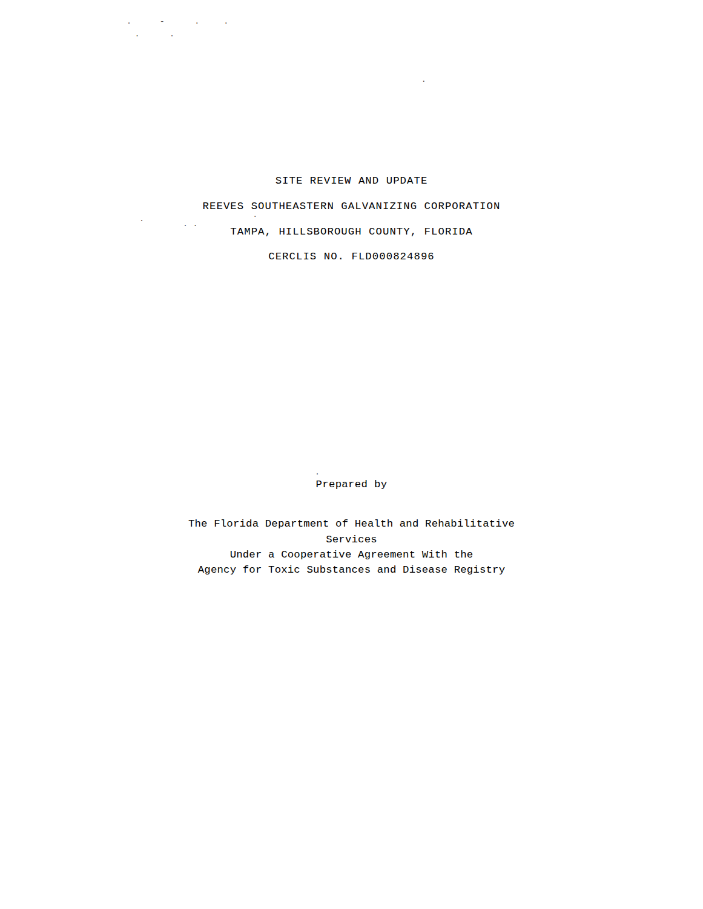. - . . . . . . . . . .
SITE REVIEW AND UPDATE
REEVES SOUTHEASTERN GALVANIZING CORPORATION
TAMPA, HILLSBOROUGH COUNTY, FLORIDA
CERCLIS NO. FLD000824896
Prepared by
The Florida Department of Health and Rehabilitative Services Under a Cooperative Agreement With the Agency for Toxic Substances and Disease Registry